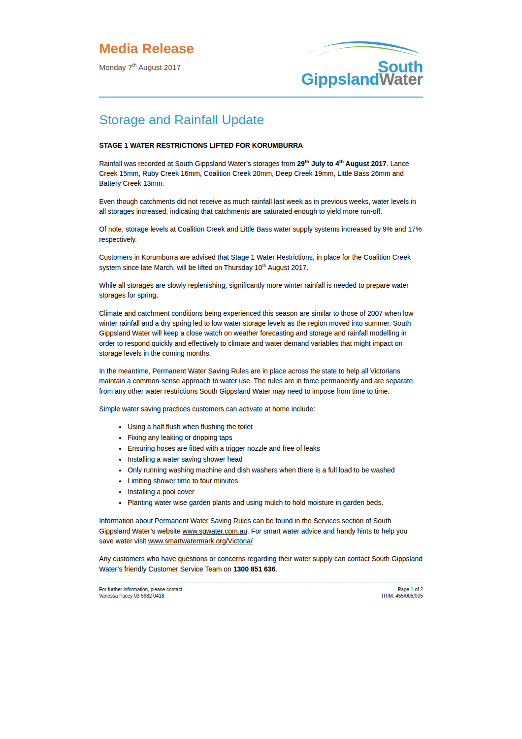Media Release
Monday 7th August 2017
South
Gippsland Water
Storage and Rainfall Update
STAGE 1 WATER RESTRICTIONS LIFTED FOR KORUMBURRA
Rainfall was recorded at South Gippsland Water’s storages from 29th July to 4th August 2017. Lance Creek 15mm, Ruby Creek 16mm, Coalition Creek 20mm, Deep Creek 19mm, Little Bass 26mm and Battery Creek 13mm.
Even though catchments did not receive as much rainfall last week as in previous weeks, water levels in all storages increased, indicating that catchments are saturated enough to yield more run-off.
Of note, storage levels at Coalition Creek and Little Bass water supply systems increased by 9% and 17% respectively.
Customers in Korumburra are advised that Stage 1 Water Restrictions, in place for the Coalition Creek system since late March, will be lifted on Thursday 10th August 2017.
While all storages are slowly replenishing, significantly more winter rainfall is needed to prepare water storages for spring.
Climate and catchment conditions being experienced this season are similar to those of 2007 when low winter rainfall and a dry spring led to low water storage levels as the region moved into summer. South Gippsland Water will keep a close watch on weather forecasting and storage and rainfall modelling in order to respond quickly and effectively to climate and water demand variables that might impact on storage levels in the coming months.
In the meantime, Permanent Water Saving Rules are in place across the state to help all Victorians maintain a common-sense approach to water use. The rules are in force permanently and are separate from any other water restrictions South Gippsland Water may need to impose from time to time.
Simple water saving practices customers can activate at home include:
Using a half flush when flushing the toilet
Fixing any leaking or dripping taps
Ensuring hoses are fitted with a trigger nozzle and free of leaks
Installing a water saving shower head
Only running washing machine and dish washers when there is a full load to be washed
Limiting shower time to four minutes
Installing a pool cover
Planting water wise garden plants and using mulch to hold moisture in garden beds.
Information about Permanent Water Saving Rules can be found in the Services section of South Gippsland Water’s website www.sgwater.com.au. For smart water advice and handy hints to help you save water visit www.smartwatermark.org/Victoria/
Any customers who have questions or concerns regarding their water supply can contact South Gippsland Water’s friendly Customer Service Team on 1300 851 636.
For further information, please contact
Vanessa Facey 03 5682 0418
Page 1 of 2
TRIM: 455/005/005